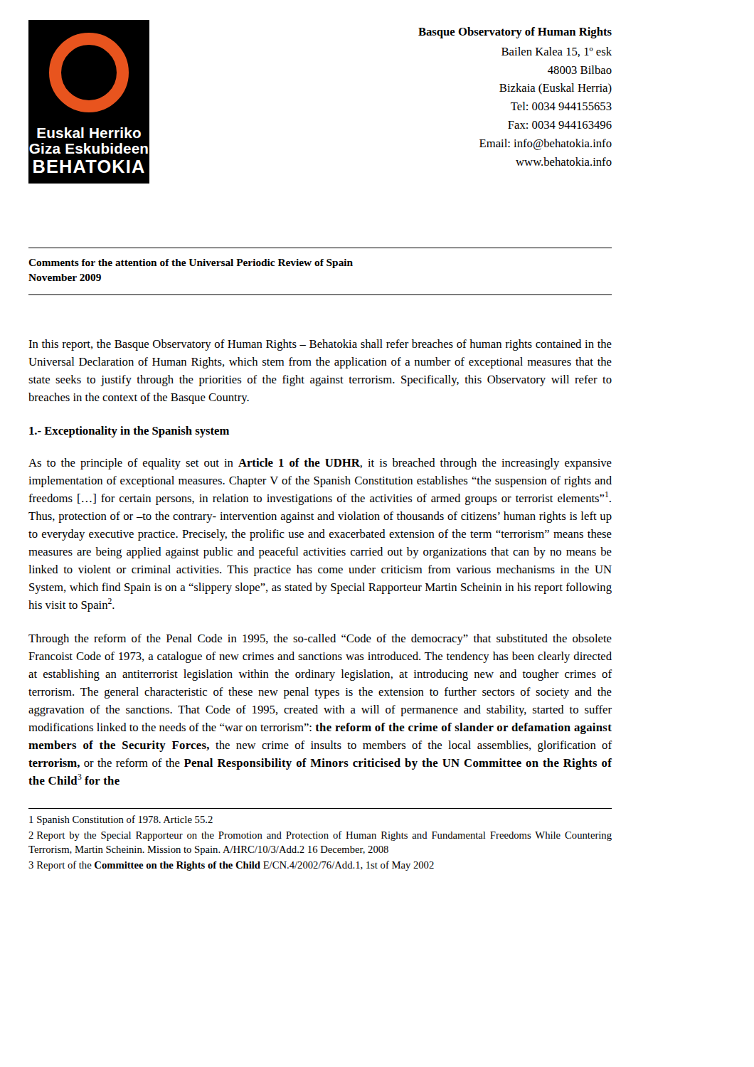Euskal Herriko
Giza Eskubideen
BEHATOKIA
Basque Observatory of Human Rights
Bailen Kalea 15, 1º esk
48003 Bilbao
Bizkaia (Euskal Herria)
Tel: 0034 944155653
Fax: 0034 944163496
Email: info@behatokia.info
www.behatokia.info
Comments for the attention of the Universal Periodic Review of Spain
November 2009
In this report, the Basque Observatory of Human Rights – Behatokia shall refer breaches of human rights contained in the Universal Declaration of Human Rights, which stem from the application of a number of exceptional measures that the state seeks to justify through the priorities of the fight against terrorism. Specifically, this Observatory will refer to breaches in the context of the Basque Country.
1.- Exceptionality in the Spanish system
As to the principle of equality set out in Article 1 of the UDHR, it is breached through the increasingly expansive implementation of exceptional measures. Chapter V of the Spanish Constitution establishes “the suspension of rights and freedoms […] for certain persons, in relation to investigations of the activities of armed groups or terrorist elements”1. Thus, protection of or –to the contrary- intervention against and violation of thousands of citizens’ human rights is left up to everyday executive practice. Precisely, the prolific use and exacerbated extension of the term “terrorism” means these measures are being applied against public and peaceful activities carried out by organizations that can by no means be linked to violent or criminal activities. This practice has come under criticism from various mechanisms in the UN System, which find Spain is on a “slippery slope”, as stated by Special Rapporteur Martin Scheinin in his report following his visit to Spain2.
Through the reform of the Penal Code in 1995, the so-called “Code of the democracy” that substituted the obsolete Francoist Code of 1973, a catalogue of new crimes and sanctions was introduced. The tendency has been clearly directed at establishing an antiterrorist legislation within the ordinary legislation, at introducing new and tougher crimes of terrorism. The general characteristic of these new penal types is the extension to further sectors of society and the aggravation of the sanctions. That Code of 1995, created with a will of permanence and stability, started to suffer modifications linked to the needs of the “war on terrorism”: the reform of the crime of slander or defamation against members of the Security Forces, the new crime of insults to members of the local assemblies, glorification of terrorism, or the reform of the Penal Responsibility of Minors criticised by the UN Committee on the Rights of the Child3 for the
1 Spanish Constitution of 1978. Article 55.2
2 Report by the Special Rapporteur on the Promotion and Protection of Human Rights and Fundamental Freedoms While Countering Terrorism, Martin Scheinin. Mission to Spain. A/HRC/10/3/Add.2 16 December, 2008
3 Report of the Committee on the Rights of the Child E/CN.4/2002/76/Add.1, 1st of May 2002